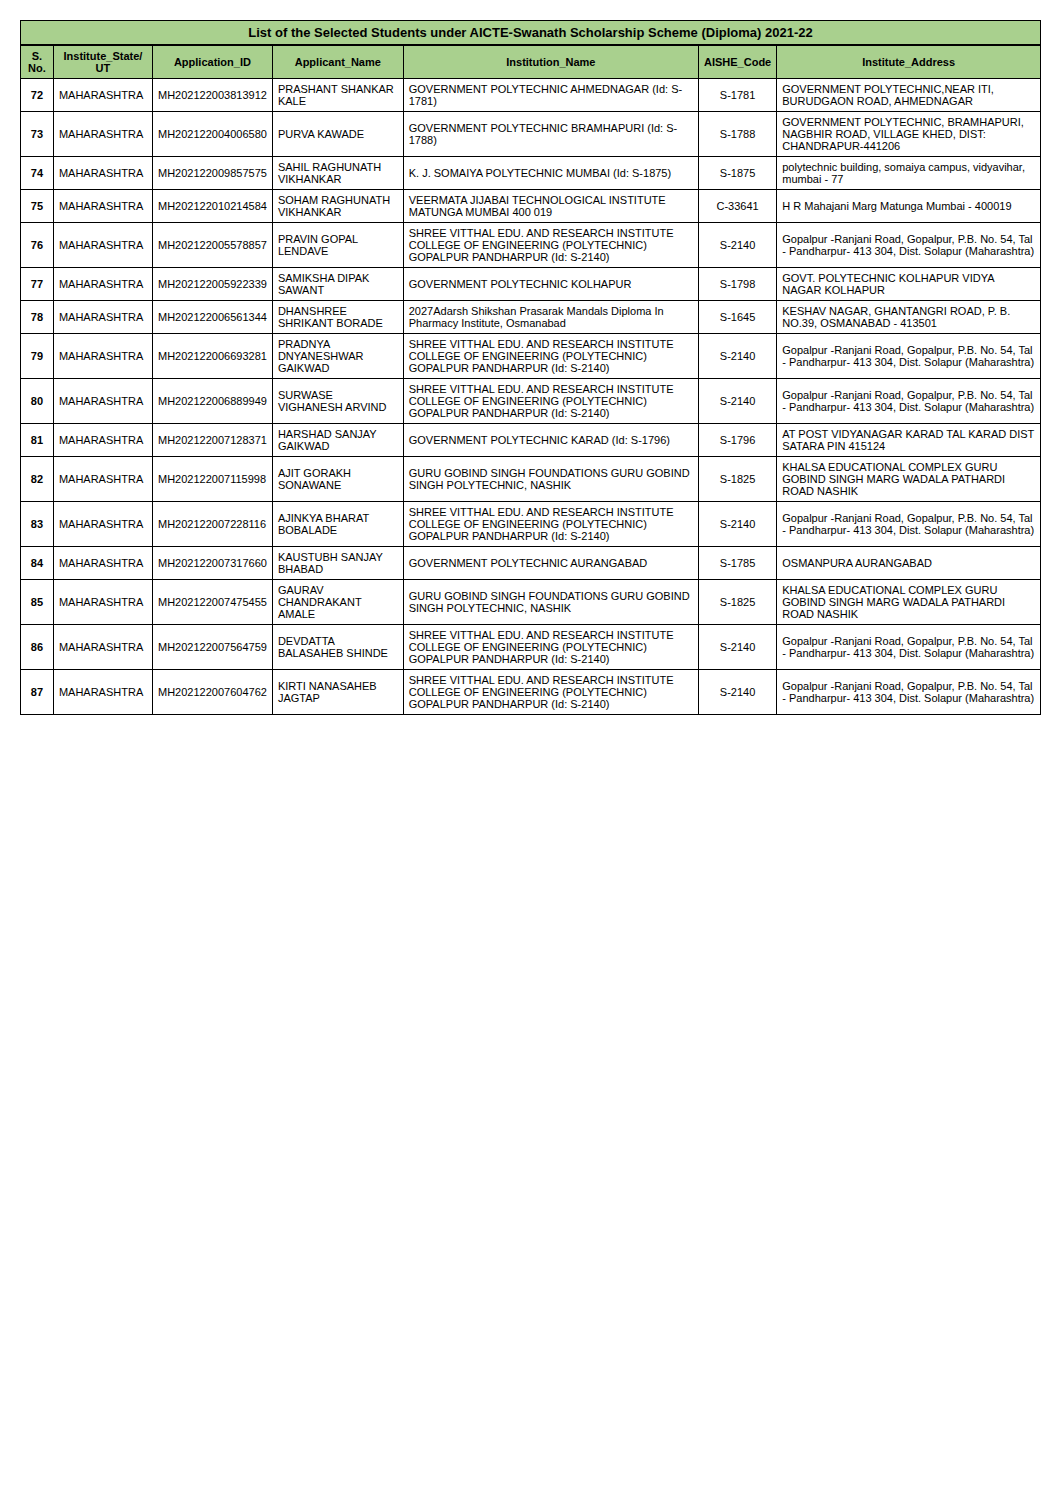List of the Selected Students under AICTE-Swanath Scholarship Scheme (Diploma) 2021-22
| S. No. | Institute_State/ UT | Application_ID | Applicant_Name | Institution_Name | AISHE_Code | Institute_Address |
| --- | --- | --- | --- | --- | --- | --- |
| 72 | MAHARASHTRA | MH202122003813912 | PRASHANT SHANKAR KALE | GOVERNMENT POLYTECHNIC AHMEDNAGAR (Id: S-1781) | S-1781 | GOVERNMENT POLYTECHNIC,NEAR ITI, BURUDGAON ROAD, AHMEDNAGAR |
| 73 | MAHARASHTRA | MH202122004006580 | PURVA KAWADE | GOVERNMENT POLYTECHNIC BRAMHAPURI (Id: S-1788) | S-1788 | GOVERNMENT POLYTECHNIC, BRAMHAPURI, NAGBHIR ROAD, VILLAGE KHED, DIST: CHANDRAPUR-441206 |
| 74 | MAHARASHTRA | MH202122009857575 | SAHIL RAGHUNATH VIKHANKAR | K. J. SOMAIYA POLYTECHNIC MUMBAI (Id: S-1875) | S-1875 | polytechnic building, somaiya campus, vidyavihar, mumbai - 77 |
| 75 | MAHARASHTRA | MH202122010214584 | SOHAM RAGHUNATH VIKHANKAR | VEERMATA JIJABAI TECHNOLOGICAL INSTITUTE MATUNGA MUMBAI 400 019 | C-33641 | H R Mahajani Marg Matunga Mumbai - 400019 |
| 76 | MAHARASHTRA | MH202122005578857 | PRAVIN GOPAL LENDAVE | SHREE VITTHAL EDU. AND RESEARCH INSTITUTE COLLEGE OF ENGINEERING (POLYTECHNIC) GOPALPUR PANDHARPUR (Id: S-2140) | S-2140 | Gopalpur -Ranjani Road, Gopalpur, P.B. No. 54, Tal - Pandharpur- 413 304, Dist. Solapur (Maharashtra) |
| 77 | MAHARASHTRA | MH202122005922339 | SAMIKSHA DIPAK SAWANT | GOVERNMENT POLYTECHNIC KOLHAPUR | S-1798 | GOVT. POLYTECHNIC KOLHAPUR VIDYA NAGAR KOLHAPUR |
| 78 | MAHARASHTRA | MH202122006561344 | DHANSHREE SHRIKANT BORADE | 2027Adarsh Shikshan Prasarak Mandals Diploma In Pharmacy Institute, Osmanabad | S-1645 | KESHAV NAGAR, GHANTANGRI ROAD, P. B. NO.39, OSMANABAD - 413501 |
| 79 | MAHARASHTRA | MH202122006693281 | PRADNYA DNYANESHWAR GAIKWAD | SHREE VITTHAL EDU. AND RESEARCH INSTITUTE COLLEGE OF ENGINEERING (POLYTECHNIC) GOPALPUR PANDHARPUR (Id: S-2140) | S-2140 | Gopalpur -Ranjani Road, Gopalpur, P.B. No. 54, Tal - Pandharpur- 413 304, Dist. Solapur (Maharashtra) |
| 80 | MAHARASHTRA | MH202122006889949 | SURWASE VIGHANESH ARVIND | SHREE VITTHAL EDU. AND RESEARCH INSTITUTE COLLEGE OF ENGINEERING (POLYTECHNIC) GOPALPUR PANDHARPUR (Id: S-2140) | S-2140 | Gopalpur -Ranjani Road, Gopalpur, P.B. No. 54, Tal - Pandharpur- 413 304, Dist. Solapur (Maharashtra) |
| 81 | MAHARASHTRA | MH202122007128371 | HARSHAD SANJAY GAIKWAD | GOVERNMENT POLYTECHNIC KARAD (Id: S-1796) | S-1796 | AT POST VIDYANAGAR KARAD TAL KARAD DIST SATARA PIN 415124 |
| 82 | MAHARASHTRA | MH202122007115998 | AJIT GORAKH SONAWANE | GURU GOBIND SINGH FOUNDATIONS GURU GOBIND SINGH POLYTECHNIC, NASHIK | S-1825 | KHALSA EDUCATIONAL COMPLEX GURU GOBIND SINGH MARG WADALA PATHARDI ROAD NASHIK |
| 83 | MAHARASHTRA | MH202122007228116 | AJINKYA BHARAT BOBALADE | SHREE VITTHAL EDU. AND RESEARCH INSTITUTE COLLEGE OF ENGINEERING (POLYTECHNIC) GOPALPUR PANDHARPUR (Id: S-2140) | S-2140 | Gopalpur -Ranjani Road, Gopalpur, P.B. No. 54, Tal - Pandharpur- 413 304, Dist. Solapur (Maharashtra) |
| 84 | MAHARASHTRA | MH202122007317660 | KAUSTUBH SANJAY BHABAD | GOVERNMENT POLYTECHNIC AURANGABAD | S-1785 | OSMANPURA AURANGABAD |
| 85 | MAHARASHTRA | MH202122007475455 | GAURAV CHANDRAKANT AMALE | GURU GOBIND SINGH FOUNDATIONS GURU GOBIND SINGH POLYTECHNIC, NASHIK | S-1825 | KHALSA EDUCATIONAL COMPLEX GURU GOBIND SINGH MARG WADALA PATHARDI ROAD NASHIK |
| 86 | MAHARASHTRA | MH202122007564759 | DEVDATTA BALASAHEB SHINDE | SHREE VITTHAL EDU. AND RESEARCH INSTITUTE COLLEGE OF ENGINEERING (POLYTECHNIC) GOPALPUR PANDHARPUR (Id: S-2140) | S-2140 | Gopalpur -Ranjani Road, Gopalpur, P.B. No. 54, Tal - Pandharpur- 413 304, Dist. Solapur (Maharashtra) |
| 87 | MAHARASHTRA | MH202122007604762 | KIRTI NANASAHEB JAGTAP | SHREE VITTHAL EDU. AND RESEARCH INSTITUTE COLLEGE OF ENGINEERING (POLYTECHNIC) GOPALPUR PANDHARPUR (Id: S-2140) | S-2140 | Gopalpur -Ranjani Road, Gopalpur, P.B. No. 54, Tal - Pandharpur- 413 304, Dist. Solapur (Maharashtra) |